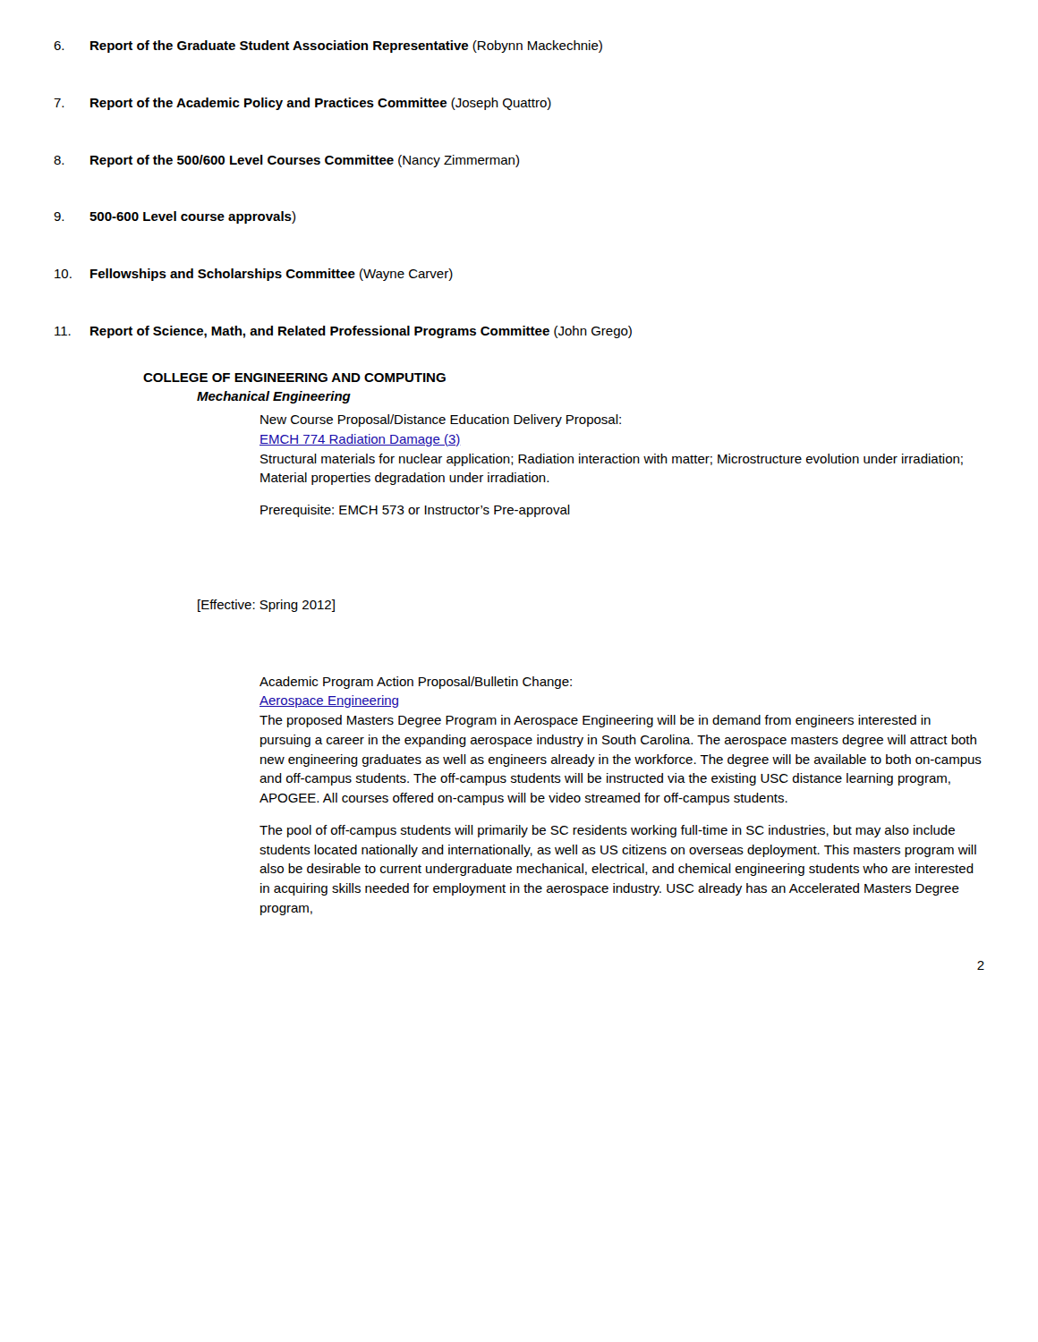6. Report of the Graduate Student Association Representative (Robynn Mackechnie)
7. Report of the Academic Policy and Practices Committee (Joseph Quattro)
8. Report of the 500/600 Level Courses Committee (Nancy Zimmerman)
9. 500-600 Level course approvals)
10. Fellowships and Scholarships Committee (Wayne Carver)
11. Report of Science, Math, and Related Professional Programs Committee (John Grego)
COLLEGE OF ENGINEERING AND COMPUTING
Mechanical Engineering
New Course Proposal/Distance Education Delivery Proposal:
EMCH 774 Radiation Damage (3)
Structural materials for nuclear application; Radiation interaction with matter; Microstructure evolution under irradiation; Material properties degradation under irradiation.
Prerequisite: EMCH 573 or Instructor’s Pre-approval
[Effective: Spring 2012]
Academic Program Action Proposal/Bulletin Change:
Aerospace Engineering
The proposed Masters Degree Program in Aerospace Engineering will be in demand from engineers interested in pursuing a career in the expanding aerospace industry in South Carolina. The aerospace masters degree will attract both new engineering graduates as well as engineers already in the workforce. The degree will be available to both on-campus and off-campus students. The off-campus students will be instructed via the existing USC distance learning program, APOGEE. All courses offered on-campus will be video streamed for off-campus students.
The pool of off-campus students will primarily be SC residents working full-time in SC industries, but may also include students located nationally and internationally, as well as US citizens on overseas deployment. This masters program will also be desirable to current undergraduate mechanical, electrical, and chemical engineering students who are interested in acquiring skills needed for employment in the aerospace industry. USC already has an Accelerated Masters Degree program,
2